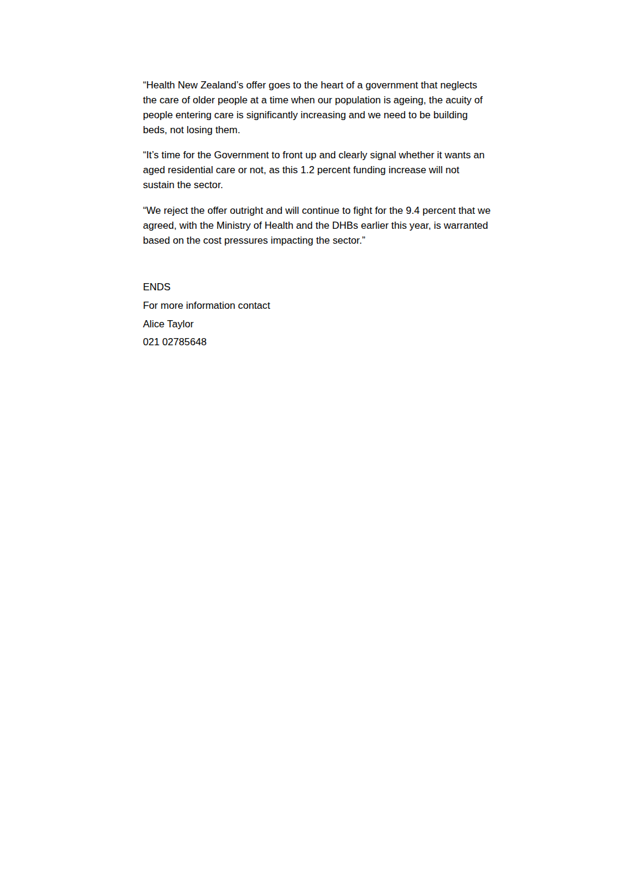“Health New Zealand’s offer goes to the heart of a government that neglects the care of older people at a time when our population is ageing, the acuity of people entering care is significantly increasing and we need to be building beds, not losing them.
“It’s time for the Government to front up and clearly signal whether it wants an aged residential care or not, as this 1.2 percent funding increase will not sustain the sector.
“We reject the offer outright and will continue to fight for the 9.4 percent that we agreed, with the Ministry of Health and the DHBs earlier this year, is warranted based on the cost pressures impacting the sector.”
ENDS
For more information contact
Alice Taylor
021 02785648